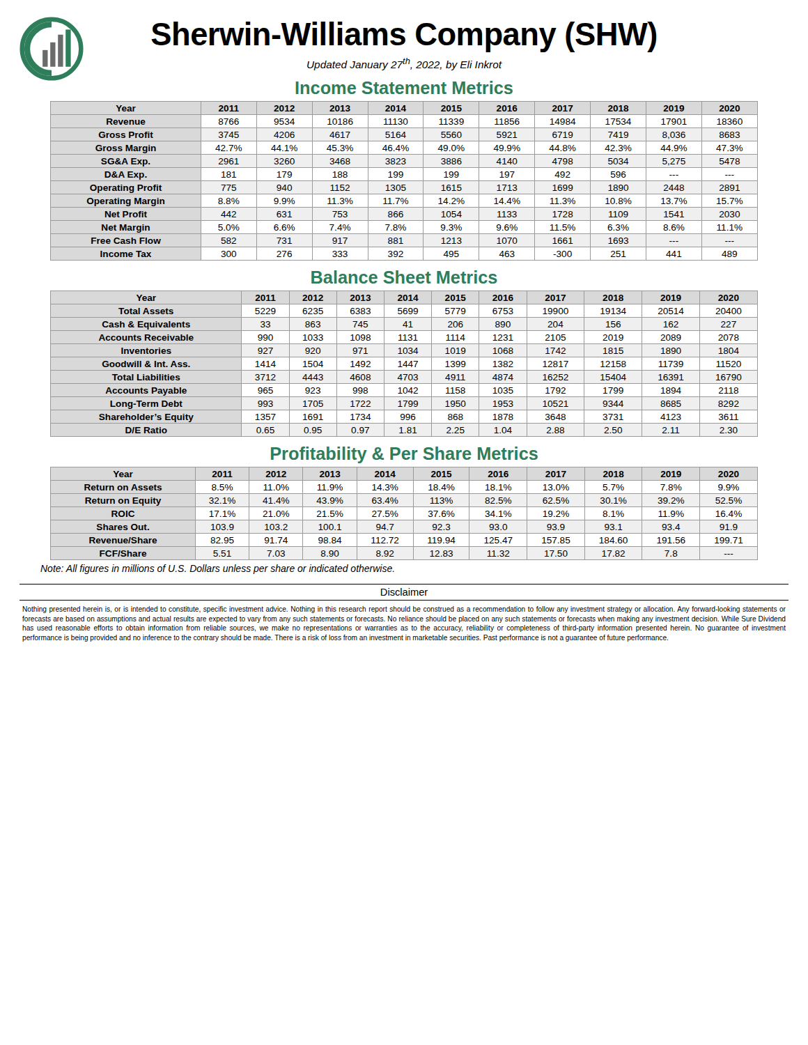Sherwin-Williams Company (SHW)
Updated January 27th, 2022, by Eli Inkrot
Income Statement Metrics
| Year | 2011 | 2012 | 2013 | 2014 | 2015 | 2016 | 2017 | 2018 | 2019 | 2020 |
| --- | --- | --- | --- | --- | --- | --- | --- | --- | --- | --- |
| Revenue | 8766 | 9534 | 10186 | 11130 | 11339 | 11856 | 14984 | 17534 | 17901 | 18360 |
| Gross Profit | 3745 | 4206 | 4617 | 5164 | 5560 | 5921 | 6719 | 7419 | 8,036 | 8683 |
| Gross Margin | 42.7% | 44.1% | 45.3% | 46.4% | 49.0% | 49.9% | 44.8% | 42.3% | 44.9% | 47.3% |
| SG&A Exp. | 2961 | 3260 | 3468 | 3823 | 3886 | 4140 | 4798 | 5034 | 5,275 | 5478 |
| D&A Exp. | 181 | 179 | 188 | 199 | 199 | 197 | 492 | 596 | --- | --- |
| Operating Profit | 775 | 940 | 1152 | 1305 | 1615 | 1713 | 1699 | 1890 | 2448 | 2891 |
| Operating Margin | 8.8% | 9.9% | 11.3% | 11.7% | 14.2% | 14.4% | 11.3% | 10.8% | 13.7% | 15.7% |
| Net Profit | 442 | 631 | 753 | 866 | 1054 | 1133 | 1728 | 1109 | 1541 | 2030 |
| Net Margin | 5.0% | 6.6% | 7.4% | 7.8% | 9.3% | 9.6% | 11.5% | 6.3% | 8.6% | 11.1% |
| Free Cash Flow | 582 | 731 | 917 | 881 | 1213 | 1070 | 1661 | 1693 | --- | --- |
| Income Tax | 300 | 276 | 333 | 392 | 495 | 463 | -300 | 251 | 441 | 489 |
Balance Sheet Metrics
| Year | 2011 | 2012 | 2013 | 2014 | 2015 | 2016 | 2017 | 2018 | 2019 | 2020 |
| --- | --- | --- | --- | --- | --- | --- | --- | --- | --- | --- |
| Total Assets | 5229 | 6235 | 6383 | 5699 | 5779 | 6753 | 19900 | 19134 | 20514 | 20400 |
| Cash & Equivalents | 33 | 863 | 745 | 41 | 206 | 890 | 204 | 156 | 162 | 227 |
| Accounts Receivable | 990 | 1033 | 1098 | 1131 | 1114 | 1231 | 2105 | 2019 | 2089 | 2078 |
| Inventories | 927 | 920 | 971 | 1034 | 1019 | 1068 | 1742 | 1815 | 1890 | 1804 |
| Goodwill & Int. Ass. | 1414 | 1504 | 1492 | 1447 | 1399 | 1382 | 12817 | 12158 | 11739 | 11520 |
| Total Liabilities | 3712 | 4443 | 4608 | 4703 | 4911 | 4874 | 16252 | 15404 | 16391 | 16790 |
| Accounts Payable | 965 | 923 | 998 | 1042 | 1158 | 1035 | 1792 | 1799 | 1894 | 2118 |
| Long-Term Debt | 993 | 1705 | 1722 | 1799 | 1950 | 1953 | 10521 | 9344 | 8685 | 8292 |
| Shareholder’s Equity | 1357 | 1691 | 1734 | 996 | 868 | 1878 | 3648 | 3731 | 4123 | 3611 |
| D/E Ratio | 0.65 | 0.95 | 0.97 | 1.81 | 2.25 | 1.04 | 2.88 | 2.50 | 2.11 | 2.30 |
Profitability & Per Share Metrics
| Year | 2011 | 2012 | 2013 | 2014 | 2015 | 2016 | 2017 | 2018 | 2019 | 2020 |
| --- | --- | --- | --- | --- | --- | --- | --- | --- | --- | --- |
| Return on Assets | 8.5% | 11.0% | 11.9% | 14.3% | 18.4% | 18.1% | 13.0% | 5.7% | 7.8% | 9.9% |
| Return on Equity | 32.1% | 41.4% | 43.9% | 63.4% | 113% | 82.5% | 62.5% | 30.1% | 39.2% | 52.5% |
| ROIC | 17.1% | 21.0% | 21.5% | 27.5% | 37.6% | 34.1% | 19.2% | 8.1% | 11.9% | 16.4% |
| Shares Out. | 103.9 | 103.2 | 100.1 | 94.7 | 92.3 | 93.0 | 93.9 | 93.1 | 93.4 | 91.9 |
| Revenue/Share | 82.95 | 91.74 | 98.84 | 112.72 | 119.94 | 125.47 | 157.85 | 184.60 | 191.56 | 199.71 |
| FCF/Share | 5.51 | 7.03 | 8.90 | 8.92 | 12.83 | 11.32 | 17.50 | 17.82 | 7.8 | --- |
Note: All figures in millions of U.S. Dollars unless per share or indicated otherwise.
Disclaimer
Nothing presented herein is, or is intended to constitute, specific investment advice. Nothing in this research report should be construed as a recommendation to follow any investment strategy or allocation. Any forward-looking statements or forecasts are based on assumptions and actual results are expected to vary from any such statements or forecasts. No reliance should be placed on any such statements or forecasts when making any investment decision. While Sure Dividend has used reasonable efforts to obtain information from reliable sources, we make no representations or warranties as to the accuracy, reliability or completeness of third-party information presented herein. No guarantee of investment performance is being provided and no inference to the contrary should be made. There is a risk of loss from an investment in marketable securities. Past performance is not a guarantee of future performance.